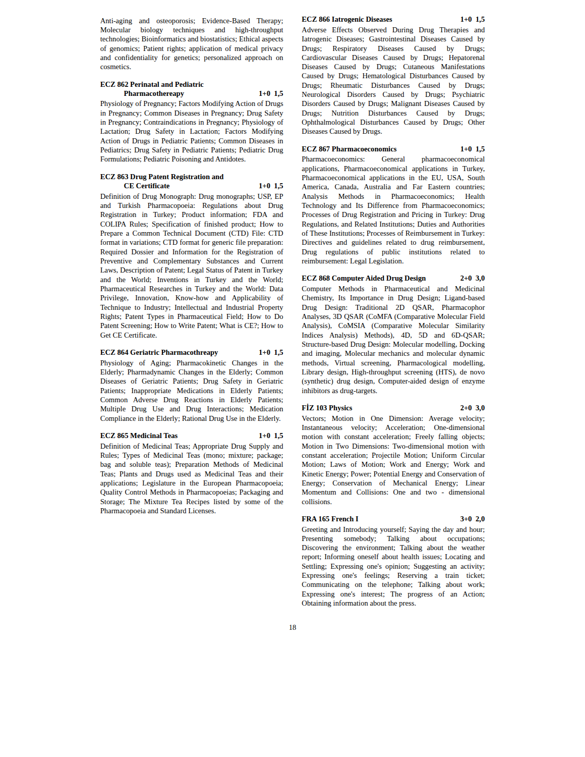Anti-aging and osteoporosis; Evidence-Based Therapy; Molecular biology techniques and high-throughput technologies; Bioinformatics and biostatistics; Ethical aspects of genomics; Patient rights; application of medical privacy and confidentiality for genetics; personalized approach on cosmetics.
ECZ 862 Perinatal and Pediatric Pharmacothereapy 1+0 1,5
Physiology of Pregnancy; Factors Modifying Action of Drugs in Pregnancy; Common Diseases in Pregnancy; Drug Safety in Pregnancy; Contraindications in Pregnancy; Physiology of Lactation; Drug Safety in Lactation; Factors Modifying Action of Drugs in Pediatric Patients; Common Diseases in Pediatrics; Drug Safety in Pediatric Patients; Pediatric Drug Formulations; Pediatric Poisoning and Antidotes.
ECZ 863 Drug Patent Registration and CE Certificate 1+0 1,5
Definition of Drug Monograph: Drug monographs; USP, EP and Turkish Pharmacopoeia: Regulations about Drug Registration in Turkey; Product information; FDA and COLIPA Rules; Specification of finished product; How to Prepare a Common Technical Document (CTD) File: CTD format in variations; CTD format for generic file preparation: Required Dossier and Information for the Registration of Preventive and Complementary Substances and Current Laws, Description of Patent; Legal Status of Patent in Turkey and the World; Inventions in Turkey and the World; Pharmaceutical Researches in Turkey and the World: Data Privilege, Innovation, Know-how and Applicability of Technique to Industry; Intellectual and Industrial Property Rights; Patent Types in Pharmaceutical Field; How to Do Patent Screening; How to Write Patent; What is CE?; How to Get CE Certificate.
ECZ 864 Geriatric Pharmacothreapy 1+0 1,5
Physiology of Aging; Pharmacokinetic Changes in the Elderly; Pharmadynamic Changes in the Elderly; Common Diseases of Geriatric Patients; Drug Safety in Geriatric Patients; Inappropriate Medications in Elderly Patients; Common Adverse Drug Reactions in Elderly Patients; Multiple Drug Use and Drug Interactions; Medication Compliance in the Elderly; Rational Drug Use in the Elderly.
ECZ 865 Medicinal Teas 1+0 1,5
Definition of Medicinal Teas; Appropriate Drug Supply and Rules; Types of Medicinal Teas (mono; mixture; package; bag and soluble teas); Preparation Methods of Medicinal Teas; Plants and Drugs used as Medicinal Teas and their applications; Legislature in the European Pharmacopoeia; Quality Control Methods in Pharmacopoeias; Packaging and Storage; The Mixture Tea Recipes listed by some of the Pharmacopoeia and Standard Licenses.
ECZ 866 Iatrogenic Diseases 1+0 1,5
Adverse Effects Observed During Drug Therapies and Iatrogenic Diseases; Gastrointestinal Diseases Caused by Drugs; Respiratory Diseases Caused by Drugs; Cardiovascular Diseases Caused by Drugs; Hepatorenal Diseases Caused by Drugs; Cutaneous Manifestations Caused by Drugs; Hematological Disturbances Caused by Drugs; Rheumatic Disturbances Caused by Drugs; Neurological Disorders Caused by Drugs; Psychiatric Disorders Caused by Drugs; Malignant Diseases Caused by Drugs; Nutrition Disturbances Caused by Drugs; Ophthalmological Disturbances Caused by Drugs; Other Diseases Caused by Drugs.
ECZ 867 Pharmacoeconomics 1+0 1,5
Pharmacoeconomics: General pharmacoeconomical applications, Pharmacoeconomical applications in Turkey, Pharmacoeconomical applications in the EU, USA, South America, Canada, Australia and Far Eastern countries; Analysis Methods in Pharmacoeconomics; Health Technology and Its Difference from Pharmacoeconomics; Processes of Drug Registration and Pricing in Turkey: Drug Regulations, and Related Institutions; Duties and Authorities of These Institutions; Processes of Reimbursement in Turkey: Directives and guidelines related to drug reimbursement, Drug regulations of public institutions related to reimbursement: Legal Legislation.
ECZ 868 Computer Aided Drug Design 2+0 3,0
Computer Methods in Pharmaceutical and Medicinal Chemistry, Its Importance in Drug Design; Ligand-based Drug Design: Traditional 2D QSAR, Pharmacophor Analyses, 3D QSAR (CoMFA (Comparative Molecular Field Analysis), CoMSIA (Comparative Molecular Similarity Indices Analysis) Methods), 4D, 5D and 6D-QSAR; Structure-based Drug Design: Molecular modelling, Docking and imaging, Molecular mechanics and molecular dynamic methods, Virtual screening, Pharmacological modelling, Library design, High-throughput screening (HTS), de novo (synthetic) drug design, Computer-aided design of enzyme inhibitors as drug-targets.
FİZ 103 Physics 2+0 3,0
Vectors; Motion in One Dimension: Average velocity; Instantaneous velocity; Acceleration; One-dimensional motion with constant acceleration; Freely falling objects; Motion in Two Dimensions: Two-dimensional motion with constant acceleration; Projectile Motion; Uniform Circular Motion; Laws of Motion; Work and Energy; Work and Kinetic Energy; Power; Potential Energy and Conservation of Energy; Conservation of Mechanical Energy; Linear Momentum and Collisions: One and two - dimensional collisions.
FRA 165 French I 3+0 2,0
Greeting and Introducing yourself; Saying the day and hour; Presenting somebody; Talking about occupations; Discovering the environment; Talking about the weather report; Informing oneself about health issues; Locating and Settling; Expressing one's opinion; Suggesting an activity; Expressing one's feelings; Reserving a train ticket; Communicating on the telephone; Talking about work; Expressing one's interest; The progress of an Action; Obtaining information about the press.
18